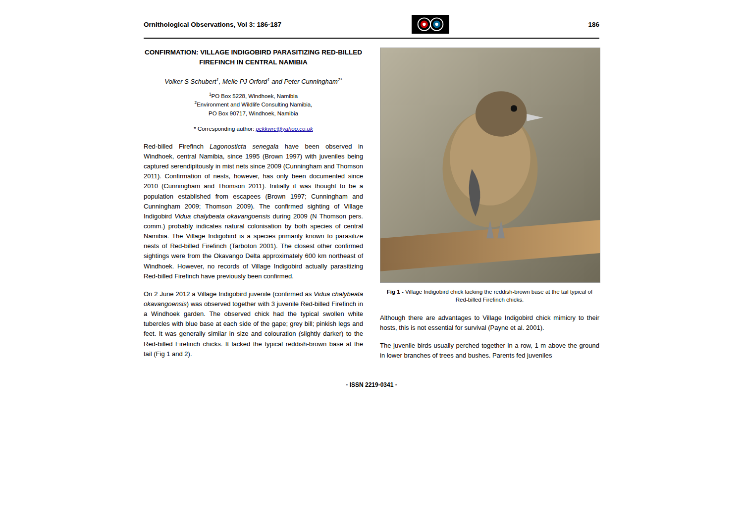Ornithological Observations, Vol 3: 186-187
186
Confirmation: Village Indigobird parasitizing Red-billed Firefinch in central Namibia
Volker S Schubert1, Melle PJ Orford1 and Peter Cunningham2*
1PO Box 5228, Windhoek, Namibia
2Environment and Wildlife Consulting Namibia,
PO Box 90717, Windhoek, Namibia
* Corresponding author: pckkwrc@yahoo.co.uk
Red-billed Firefinch Lagonosticta senegala have been observed in Windhoek, central Namibia, since 1995 (Brown 1997) with juveniles being captured serendipitously in mist nets since 2009 (Cunningham and Thomson 2011). Confirmation of nests, however, has only been documented since 2010 (Cunningham and Thomson 2011). Initially it was thought to be a population established from escapees (Brown 1997; Cunningham and Cunningham 2009; Thomson 2009). The confirmed sighting of Village Indigobird Vidua chalybeata okavangoensis during 2009 (N Thomson pers. comm.) probably indicates natural colonisation by both species of central Namibia. The Village Indigobird is a species primarily known to parasitize nests of Red-billed Firefinch (Tarboton 2001). The closest other confirmed sightings were from the Okavango Delta approximately 600 km northeast of Windhoek. However, no records of Village Indigobird actually parasitizing Red-billed Firefinch have previously been confirmed.
On 2 June 2012 a Village Indigobird juvenile (confirmed as Vidua chalybeata okavangoensis) was observed together with 3 juvenile Red-billed Firefinch in a Windhoek garden. The observed chick had the typical swollen white tubercles with blue base at each side of the gape; grey bill; pinkish legs and feet. It was generally similar in size and colouration (slightly darker) to the Red-billed Firefinch chicks. It lacked the typical reddish-brown base at the tail (Fig 1 and 2).
Fig 1 - Village Indigobird chick lacking the reddish-brown base at the tail typical of Red-billed Firefinch chicks.
Although there are advantages to Village Indigobird chick mimicry to their hosts, this is not essential for survival (Payne et al. 2001).
The juvenile birds usually perched together in a row, 1 m above the ground in lower branches of trees and bushes. Parents fed juveniles
- ISSN 2219-0341 -